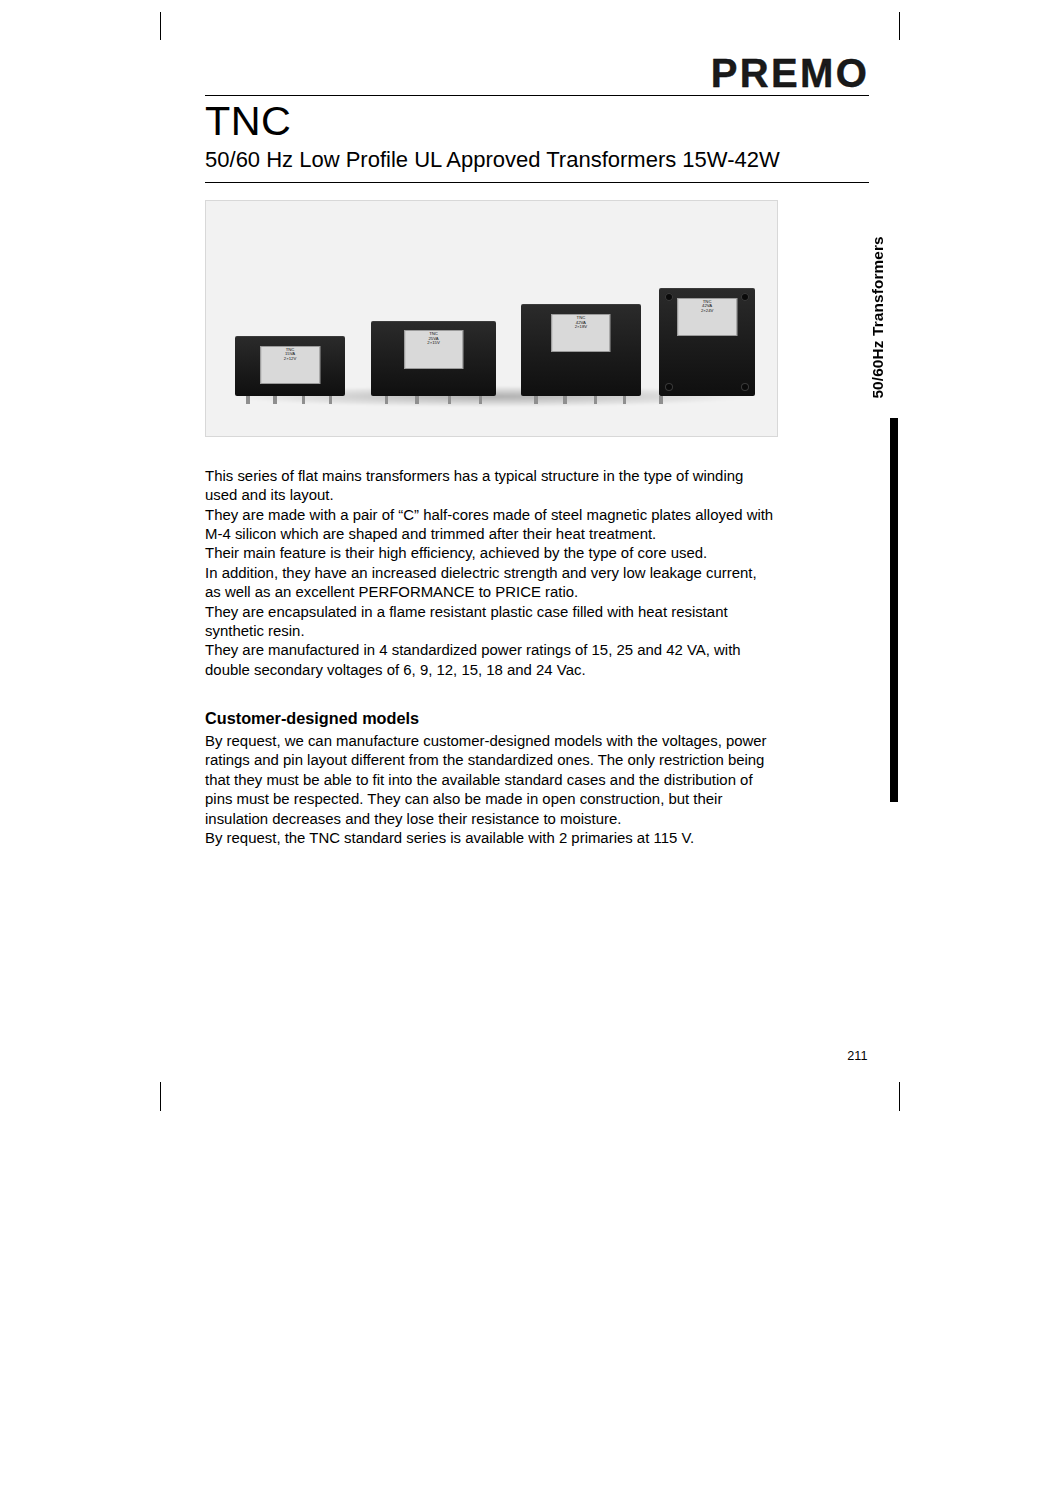PREMO
TNC
50/60 Hz Low Profile UL Approved Transformers 15W-42W
50/60Hz Transformers
TNC
15VA
2×12V
TNC
25VA
2×15V
TNC
42VA
2×18V
TNC
42VA
2×24V
This series of flat mains transformers has a typical structure in the type of winding used and its layout.
They are made with a pair of “C” half-cores made of steel magnetic plates alloyed with M-4 silicon which are shaped and trimmed after their heat treatment.
Their main feature is their high efficiency, achieved by the type of core used.
In addition, they have an increased dielectric strength and very low leakage current, as well as an excellent PERFORMANCE to PRICE ratio.
They are encapsulated in a flame resistant plastic case filled with heat resistant synthetic resin.
They are manufactured in 4 standardized power ratings of 15, 25 and 42 VA, with double secondary voltages of 6, 9, 12, 15, 18 and 24 Vac.
Customer-designed models
By request, we can manufacture customer-designed models with the voltages, power ratings and pin layout different from the standardized ones. The only restriction being that they must be able to fit into the available standard cases and the distribution of pins must be respected. They can also be made in open construction, but their insulation decreases and they lose their resistance to moisture.
By request, the TNC standard series is available with 2 primaries at 115 V.
211